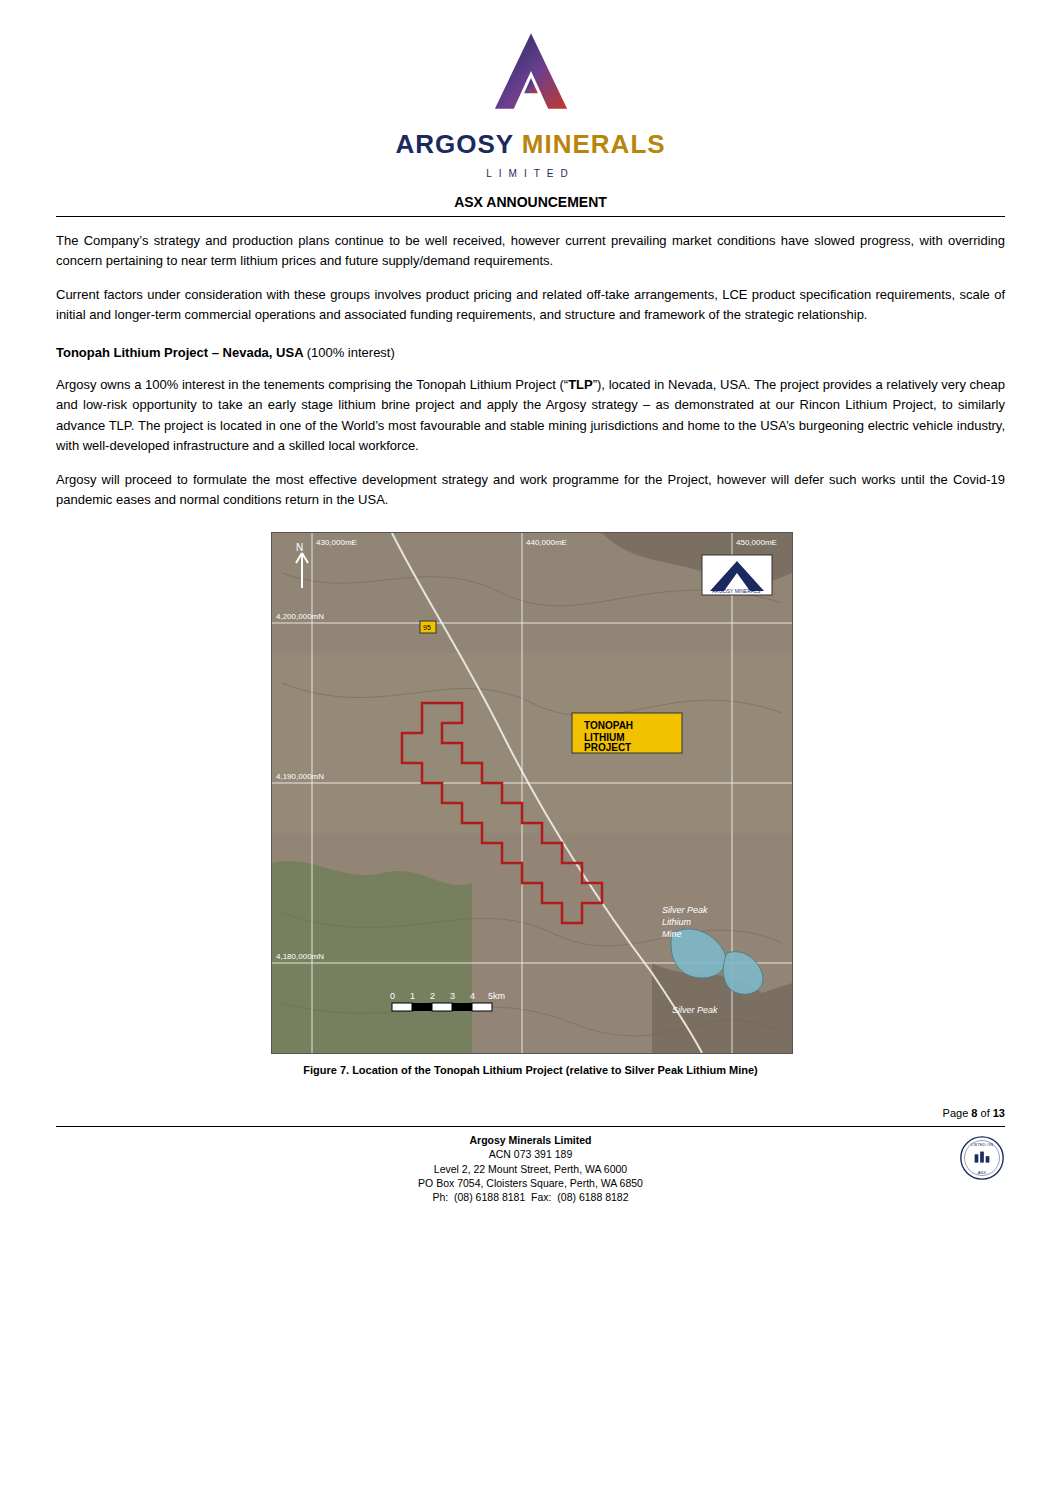ARGOSY MINERALS
LIMITED
ASX ANNOUNCEMENT
The Company’s strategy and production plans continue to be well received, however current prevailing market conditions have slowed progress, with overriding concern pertaining to near term lithium prices and future supply/demand requirements.
Current factors under consideration with these groups involves product pricing and related off-take arrangements, LCE product specification requirements, scale of initial and longer-term commercial operations and associated funding requirements, and structure and framework of the strategic relationship.
Tonopah Lithium Project – Nevada, USA (100% interest)
Argosy owns a 100% interest in the tenements comprising the Tonopah Lithium Project (“TLP”), located in Nevada, USA. The project provides a relatively very cheap and low-risk opportunity to take an early stage lithium brine project and apply the Argosy strategy – as demonstrated at our Rincon Lithium Project, to similarly advance TLP. The project is located in one of the World’s most favourable and stable mining jurisdictions and home to the USA’s burgeoning electric vehicle industry, with well-developed infrastructure and a skilled local workforce.
Argosy will proceed to formulate the most effective development strategy and work programme for the Project, however will defer such works until the Covid-19 pandemic eases and normal conditions return in the USA.
430,000mE 440,000mE 450,000mE 4,200,000mN 4,190,000mN 4,180,000mN N ARGOSY MINERALS 95 TONOPAH LITHIUM PROJECT Silver Peak Lithium Mine Silver Peak 0 1 2 3 4 5km
Figure 7. Location of the Tonopah Lithium Project (relative to Silver Peak Lithium Mine)
Page 8 of 13
Argosy Minerals Limited
ACN 073 391 189
Level 2, 22 Mount Street, Perth, WA 6000
PO Box 7054, Cloisters Square, Perth, WA 6850
Ph: (08) 6188 8181 Fax: (08) 6188 8182
LISTED ON ASX